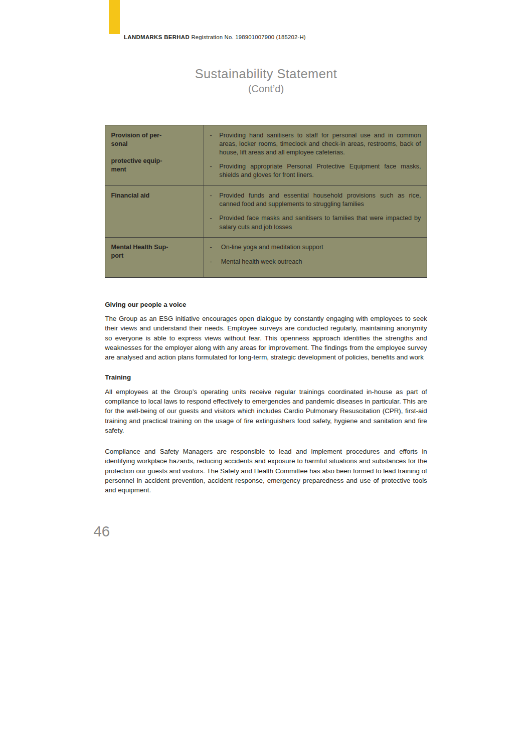LANDMARKS BERHAD Registration No. 198901007900 (185202-H)
Sustainability Statement
(Cont’d)
| Provision of per- sonal protective equip- ment | Providing hand sanitisers to staff for personal use and in common areas, locker rooms, timeclock and check-in areas, restrooms, back of house, lift areas and all employee cafeterias. Providing appropriate Personal Protective Equipment face masks, shields and gloves for front liners. |
| Financial aid | Provided funds and essential household provisions such as rice, canned food and supplements to struggling families Provided face masks and sanitisers to families that were impacted by salary cuts and job losses |
| Mental Health Sup- port | On-line yoga and meditation support Mental health week outreach |
Giving our people a voice
The Group as an ESG initiative encourages open dialogue by constantly engaging with employees to seek their views and understand their needs. Employee surveys are conducted regularly, maintaining anonymity so everyone is able to express views without fear. This openness approach identifies the strengths and weaknesses for the employer along with any areas for improvement. The findings from the employee survey are analysed and action plans formulated for long-term, strategic development of policies, benefits and work
Training
All employees at the Group’s operating units receive regular trainings coordinated in-house as part of compliance to local laws to respond effectively to emergencies and pandemic diseases in particular. This are for the well-being of our guests and visitors which includes Cardio Pulmonary Resuscitation (CPR), first-aid training and practical training on the usage of fire extinguishers food safety, hygiene and sanitation and fire safety.
Compliance and Safety Managers are responsible to lead and implement procedures and efforts in identifying workplace hazards, reducing accidents and exposure to harmful situations and substances for the protection our guests and visitors. The Safety and Health Committee has also been formed to lead training of personnel in accident prevention, accident response, emergency preparedness and use of protective tools and equipment.
46